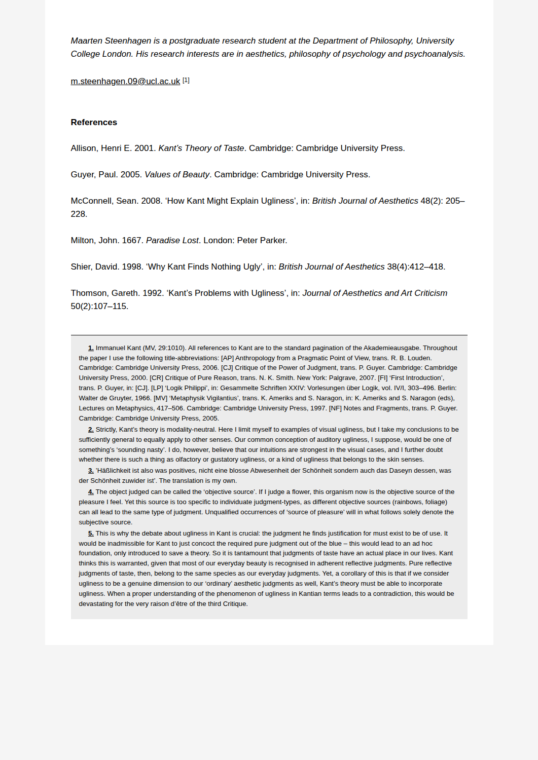Maarten Steenhagen is a postgraduate research student at the Department of Philosophy, University College London. His research interests are in aesthetics, philosophy of psychology and psychoanalysis.
m.steenhagen.09@ucl.ac.uk [1]
References
Allison, Henri E. 2001. Kant’s Theory of Taste. Cambridge: Cambridge University Press.
Guyer, Paul. 2005. Values of Beauty. Cambridge: Cambridge University Press.
McConnell, Sean. 2008. ‘How Kant Might Explain Ugliness’, in: British Journal of Aesthetics 48(2): 205–228.
Milton, John. 1667. Paradise Lost. London: Peter Parker.
Shier, David. 1998. ‘Why Kant Finds Nothing Ugly’, in: British Journal of Aesthetics 38(4):412–418.
Thomson, Gareth. 1992. ‘Kant’s Problems with Ugliness’, in: Journal of Aesthetics and Art Criticism 50(2):107–115.
1. Immanuel Kant (MV, 29:1010). All references to Kant are to the standard pagination of the Akademieausgabe. Throughout the paper I use the following title-abbreviations: [AP] Anthropology from a Pragmatic Point of View, trans. R. B. Louden. Cambridge: Cambridge University Press, 2006. [CJ] Critique of the Power of Judgment, trans. P. Guyer. Cambridge: Cambridge University Press, 2000. [CR] Critique of Pure Reason, trans. N. K. Smith. New York: Palgrave, 2007. [FI] ‘First Introduction’, trans. P. Guyer, in: [CJ]. [LP] ‘Logik Philippi’, in: Gesammelte Schriften XXIV: Vorlesungen über Logik, vol. IV/I, 303–496. Berlin: Walter de Gruyter, 1966. [MV] ‘Metaphysik Vigilantius’, trans. K. Ameriks and S. Naragon, in: K. Ameriks and S. Naragon (eds), Lectures on Metaphysics, 417–506. Cambridge: Cambridge University Press, 1997. [NF] Notes and Fragments, trans. P. Guyer. Cambridge: Cambridge University Press, 2005.
2. Strictly, Kant’s theory is modality-neutral. Here I limit myself to examples of visual ugliness, but I take my conclusions to be sufficiently general to equally apply to other senses. Our common conception of auditory ugliness, I suppose, would be one of something’s ‘sounding nasty’. I do, however, believe that our intuitions are strongest in the visual cases, and I further doubt whether there is such a thing as olfactory or gustatory ugliness, or a kind of ugliness that belongs to the skin senses.
3. ’Häßlichkeit ist also was positives, nicht eine blosse Abwesenheit der Schönheit sondern auch das Daseyn dessen, was der Schönheit zuwider ist’. The translation is my own.
4. The object judged can be called the ‘objective source’. If I judge a flower, this organism now is the objective source of the pleasure I feel. Yet this source is too specific to individuate judgment-types, as different objective sources (rainbows, foliage) can all lead to the same type of judgment. Unqualified occurrences of ‘source of pleasure’ will in what follows solely denote the subjective source.
5. This is why the debate about ugliness in Kant is crucial: the judgment he finds justification for must exist to be of use. It would be inadmissible for Kant to just concoct the required pure judgment out of the blue – this would lead to an ad hoc foundation, only introduced to save a theory. So it is tantamount that judgments of taste have an actual place in our lives. Kant thinks this is warranted, given that most of our everyday beauty is recognised in adherent reflective judgments. Pure reflective judgments of taste, then, belong to the same species as our everyday judgments. Yet, a corollary of this is that if we consider ugliness to be a genuine dimension to our ‘ordinary’ aesthetic judgments as well, Kant’s theory must be able to incorporate ugliness. When a proper understanding of the phenomenon of ugliness in Kantian terms leads to a contradiction, this would be devastating for the very raison d’être of the third Critique.